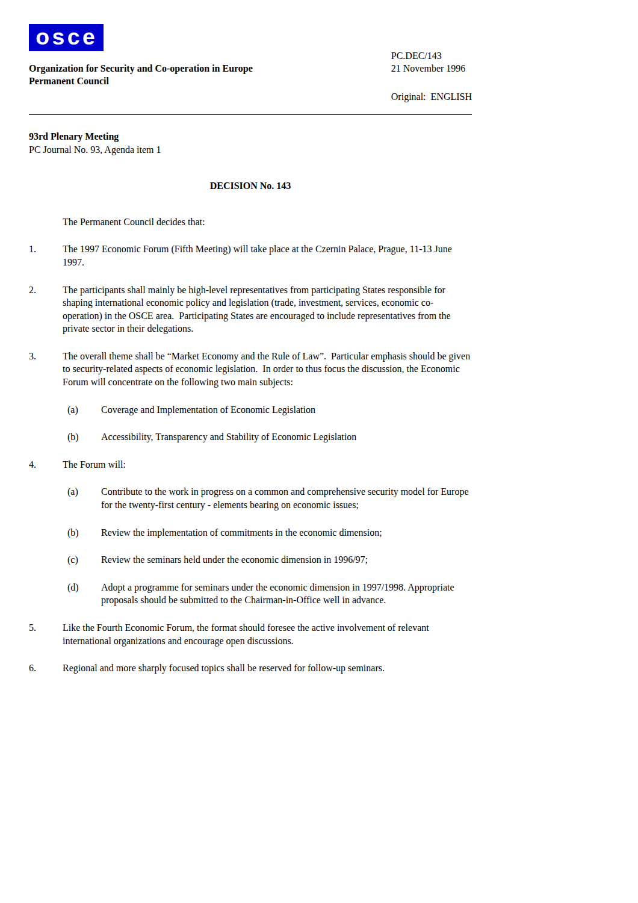osce
Organization for Security and Co-operation in Europe
Permanent Council
PC.DEC/143
21 November 1996
Original: ENGLISH
93rd Plenary Meeting
PC Journal No. 93, Agenda item 1
DECISION No. 143
The Permanent Council decides that:
1. The 1997 Economic Forum (Fifth Meeting) will take place at the Czernin Palace, Prague, 11-13 June 1997.
2. The participants shall mainly be high-level representatives from participating States responsible for shaping international economic policy and legislation (trade, investment, services, economic co-operation) in the OSCE area. Participating States are encouraged to include representatives from the private sector in their delegations.
3. The overall theme shall be “Market Economy and the Rule of Law”. Particular emphasis should be given to security-related aspects of economic legislation. In order to thus focus the discussion, the Economic Forum will concentrate on the following two main subjects:
(a) Coverage and Implementation of Economic Legislation
(b) Accessibility, Transparency and Stability of Economic Legislation
4. The Forum will:
(a) Contribute to the work in progress on a common and comprehensive security model for Europe for the twenty-first century - elements bearing on economic issues;
(b) Review the implementation of commitments in the economic dimension;
(c) Review the seminars held under the economic dimension in 1996/97;
(d) Adopt a programme for seminars under the economic dimension in 1997/1998. Appropriate proposals should be submitted to the Chairman-in-Office well in advance.
5. Like the Fourth Economic Forum, the format should foresee the active involvement of relevant international organizations and encourage open discussions.
6. Regional and more sharply focused topics shall be reserved for follow-up seminars.